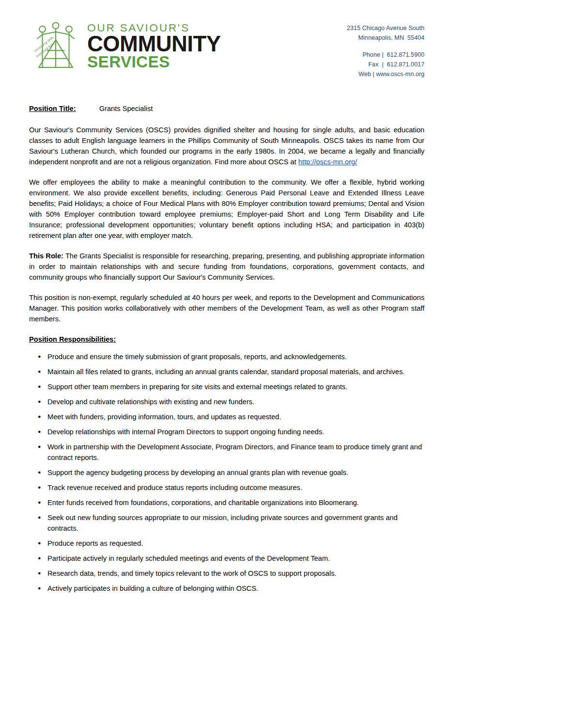Increasing skills, improving lives
OUR SAVIOUR'S
COMMUNITY
SERVICES
2315 Chicago Avenue South
Minneapolis, MN 55404
Phone | 612.871.5900
Fax | 612.871.0017
Web | www.oscs-mn.org
Position Title:
Grants Specialist
Our Saviour's Community Services (OSCS) provides dignified shelter and housing for single adults, and basic education classes to adult English language learners in the Phillips Community of South Minneapolis. OSCS takes its name from Our Saviour's Lutheran Church, which founded our programs in the early 1980s. In 2004, we became a legally and financially independent nonprofit and are not a religious organization. Find more about OSCS at http://oscs-mn.org/
We offer employees the ability to make a meaningful contribution to the community. We offer a flexible, hybrid working environment. We also provide excellent benefits, including: Generous Paid Personal Leave and Extended Illness Leave benefits; Paid Holidays; a choice of Four Medical Plans with 80% Employer contribution toward premiums; Dental and Vision with 50% Employer contribution toward employee premiums; Employer-paid Short and Long Term Disability and Life Insurance; professional development opportunities; voluntary benefit options including HSA; and participation in 403(b) retirement plan after one year, with employer match.
This Role: The Grants Specialist is responsible for researching, preparing, presenting, and publishing appropriate information in order to maintain relationships with and secure funding from foundations, corporations, government contacts, and community groups who financially support Our Saviour's Community Services.
This position is non-exempt, regularly scheduled at 40 hours per week, and reports to the Development and Communications Manager. This position works collaboratively with other members of the Development Team, as well as other Program staff members.
Position Responsibilities:
Produce and ensure the timely submission of grant proposals, reports, and acknowledgements.
Maintain all files related to grants, including an annual grants calendar, standard proposal materials, and archives.
Support other team members in preparing for site visits and external meetings related to grants.
Develop and cultivate relationships with existing and new funders.
Meet with funders, providing information, tours, and updates as requested.
Develop relationships with internal Program Directors to support ongoing funding needs.
Work in partnership with the Development Associate, Program Directors, and Finance team to produce timely grant and contract reports.
Support the agency budgeting process by developing an annual grants plan with revenue goals.
Track revenue received and produce status reports including outcome measures.
Enter funds received from foundations, corporations, and charitable organizations into Bloomerang.
Seek out new funding sources appropriate to our mission, including private sources and government grants and contracts.
Produce reports as requested.
Participate actively in regularly scheduled meetings and events of the Development Team.
Research data, trends, and timely topics relevant to the work of OSCS to support proposals.
Actively participates in building a culture of belonging within OSCS.